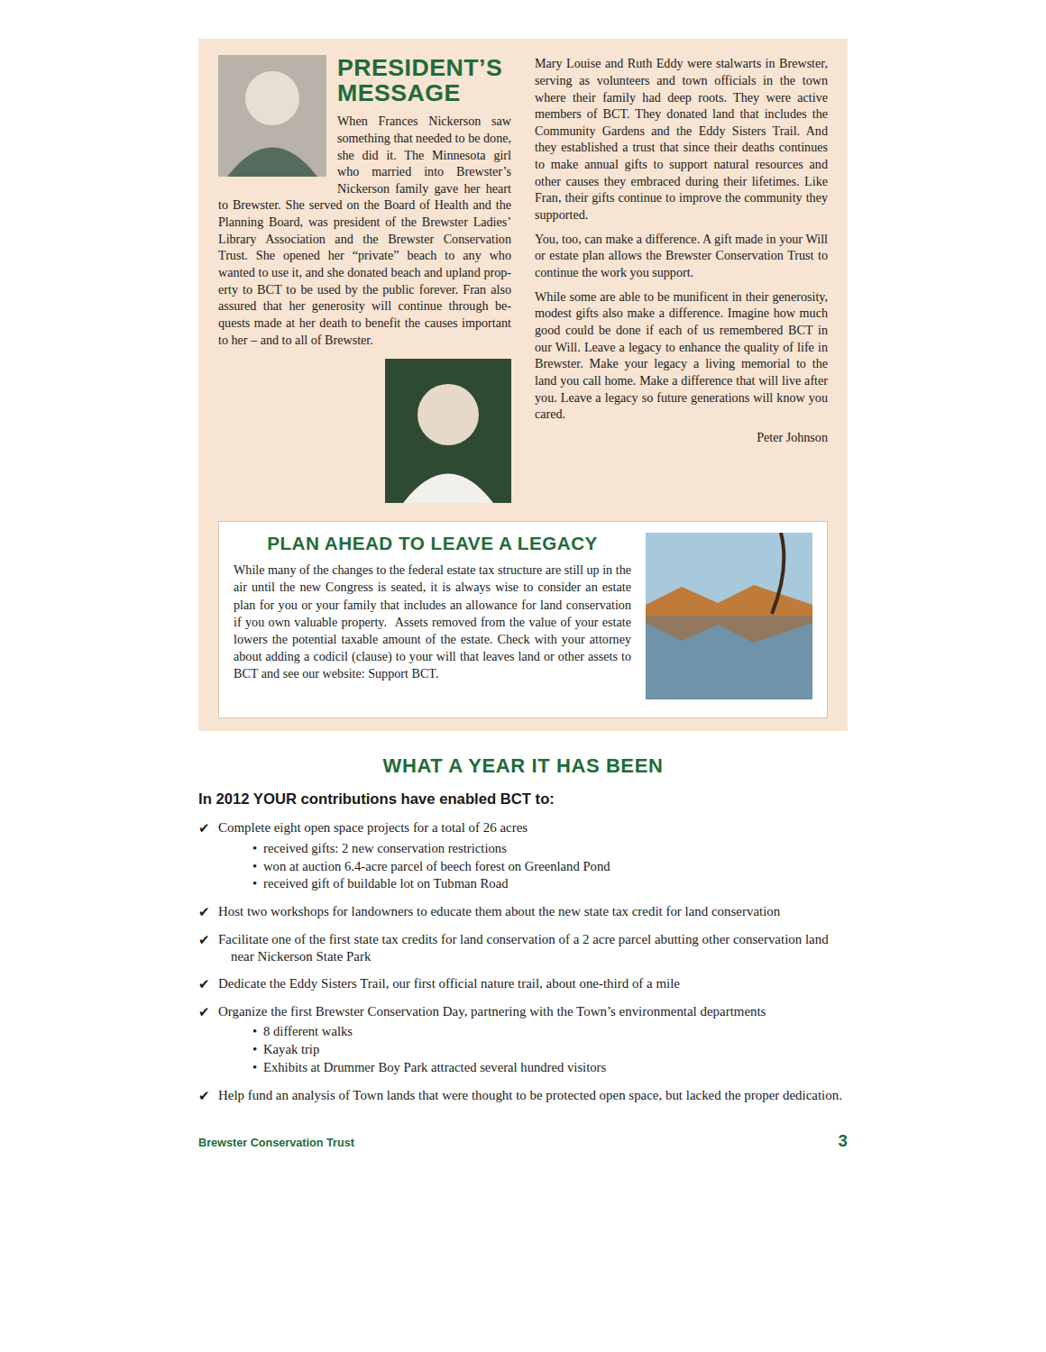PRESIDENT’S
MESSAGE
When Frances Nickerson saw something that needed to be done, she did it. The Minnesota girl who married into Brewster’s Nickerson family gave her heart to Brewster. She served on the Board of Health and the Planning Board, was president of the Brewster Ladies’ Library Association and the Brewster Conservation Trust. She opened her “private” beach to any who wanted to use it, and she donated beach and upland property to BCT to be used by the public forever. Fran also assured that her generosity will continue through bequests made at her death to benefit the causes important to her – and to all of Brewster.
Mary Louise and Ruth Eddy were stalwarts in Brewster, serving as volunteers and town officials in the town where their family had deep roots. They were active members of BCT. They donated land that includes the Community Gardens and the Eddy Sisters Trail. And they established a trust that since their deaths continues to make annual gifts to support natural resources and other causes they embraced during their lifetimes. Like Fran, their gifts continue to improve the community they supported.
You, too, can make a difference. A gift made in your Will or estate plan allows the Brewster Conservation Trust to continue the work you support.
While some are able to be munificent in their generosity, modest gifts also make a difference. Imagine how much good could be done if each of us remembered BCT in our Will. Leave a legacy to enhance the quality of life in Brewster. Make your legacy a living memorial to the land you call home. Make a difference that will live after you. Leave a legacy so future generations will know you cared.
Peter Johnson
PLAN AHEAD TO LEAVE A LEGACY
While many of the changes to the federal estate tax structure are still up in the air until the new Congress is seated, it is always wise to consider an estate plan for you or your family that includes an allowance for land conservation if you own valuable property. Assets removed from the value of your estate lowers the potential taxable amount of the estate. Check with your attorney about adding a codicil (clause) to your will that leaves land or other assets to BCT and see our website: Support BCT.
WHAT A YEAR IT HAS BEEN
In 2012 YOUR contributions have enabled BCT to:
Complete eight open space projects for a total of 26 acres
received gifts: 2 new conservation restrictions
won at auction 6.4-acre parcel of beech forest on Greenland Pond
received gift of buildable lot on Tubman Road
Host two workshops for landowners to educate them about the new state tax credit for land conservation
Facilitate one of the first state tax credits for land conservation of a 2 acre parcel abutting other conservation land near Nickerson State Park
Dedicate the Eddy Sisters Trail, our first official nature trail, about one-third of a mile
Organize the first Brewster Conservation Day, partnering with the Town’s environmental departments
8 different walks
Kayak trip
Exhibits at Drummer Boy Park attracted several hundred visitors
Help fund an analysis of Town lands that were thought to be protected open space, but lacked the proper dedication.
Brewster Conservation Trust
3